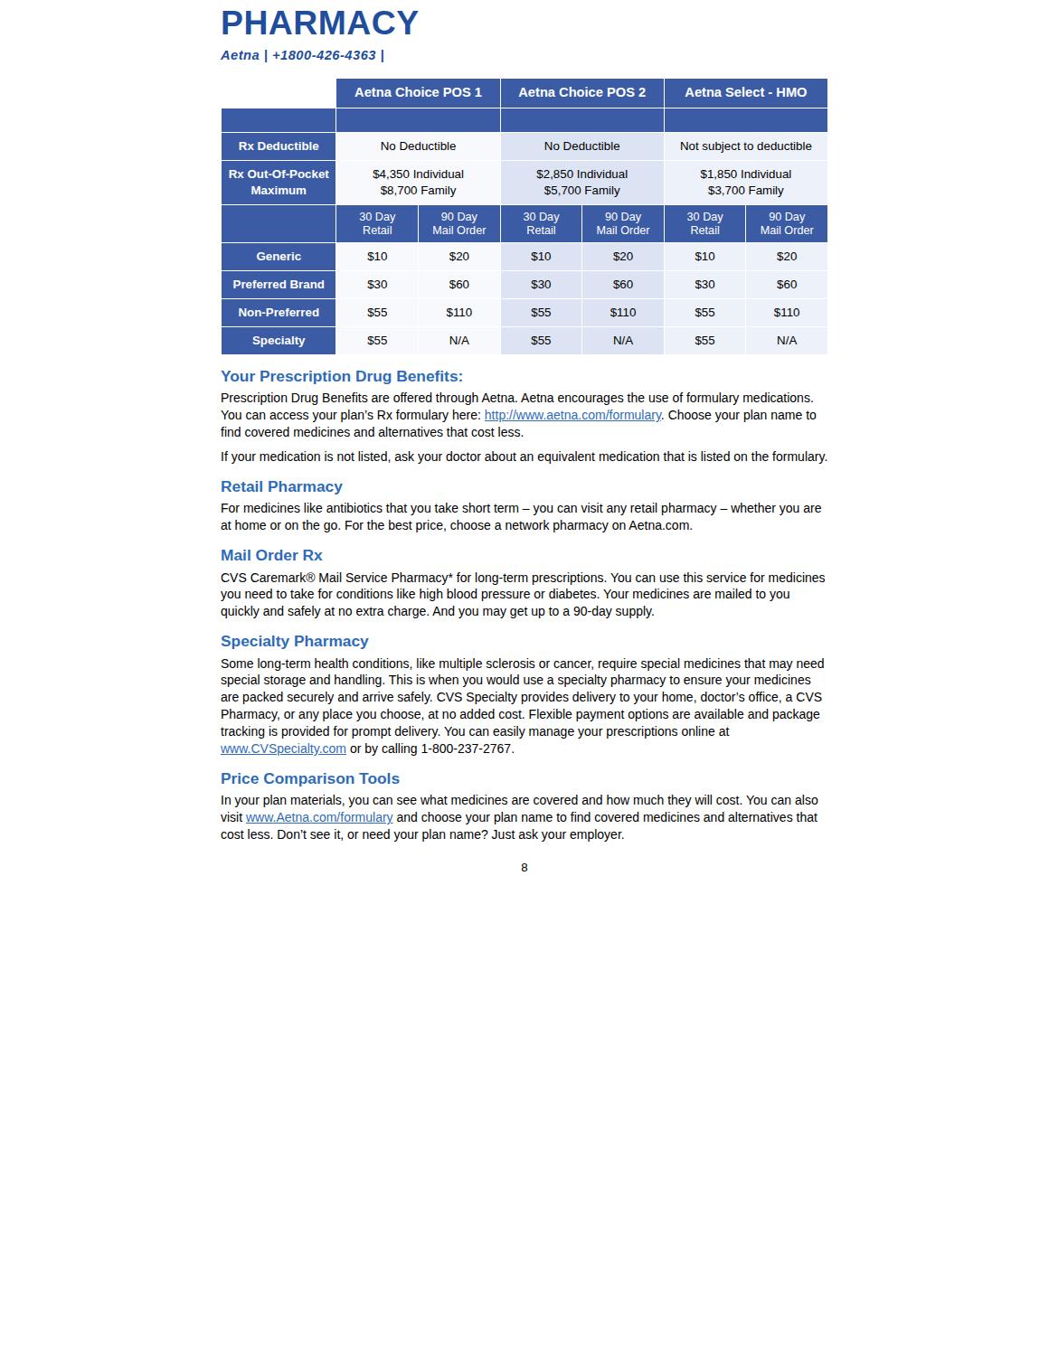PHARMACY
Aetna | +1800-426-4363 |
| | Aetna Choice POS 1 | Aetna Choice POS 2 | Aetna Select - HMO |
| Rx Deductible | No Deductible | No Deductible | Not subject to deductible |
| Rx Out-Of-Pocket Maximum | $4,350 Individual $8,700 Family | $2,850 Individual $5,700 Family | $1,850 Individual $3,700 Family |
| | 30 Day Retail | 90 Day Mail Order | 30 Day Retail | 90 Day Mail Order | 30 Day Retail | 90 Day Mail Order |
| Generic | $10 | $20 | $10 | $20 | $10 | $20 |
| Preferred Brand | $30 | $60 | $30 | $60 | $30 | $60 |
| Non-Preferred | $55 | $110 | $55 | $110 | $55 | $110 |
| Specialty | $55 | N/A | $55 | N/A | $55 | N/A |
Your Prescription Drug Benefits:
Prescription Drug Benefits are offered through Aetna. Aetna encourages the use of formulary medications. You can access your plan’s Rx formulary here: http://www.aetna.com/formulary. Choose your plan name to find covered medicines and alternatives that cost less.
If your medication is not listed, ask your doctor about an equivalent medication that is listed on the formulary.
Retail Pharmacy
For medicines like antibiotics that you take short term – you can visit any retail pharmacy – whether you are at home or on the go. For the best price, choose a network pharmacy on Aetna.com.
Mail Order Rx
CVS Caremark® Mail Service Pharmacy* for long-term prescriptions. You can use this service for medicines you need to take for conditions like high blood pressure or diabetes. Your medicines are mailed to you quickly and safely at no extra charge. And you may get up to a 90-day supply.
Specialty Pharmacy
Some long-term health conditions, like multiple sclerosis or cancer, require special medicines that may need special storage and handling. This is when you would use a specialty pharmacy to ensure your medicines are packed securely and arrive safely. CVS Specialty provides delivery to your home, doctor’s office, a CVS Pharmacy, or any place you choose, at no added cost. Flexible payment options are available and package tracking is provided for prompt delivery. You can easily manage your prescriptions online at www.CVSpecialty.com or by calling 1-800-237-2767.
Price Comparison Tools
In your plan materials, you can see what medicines are covered and how much they will cost. You can also visit www.Aetna.com/formulary and choose your plan name to find covered medicines and alternatives that cost less. Don’t see it, or need your plan name? Just ask your employer.
8